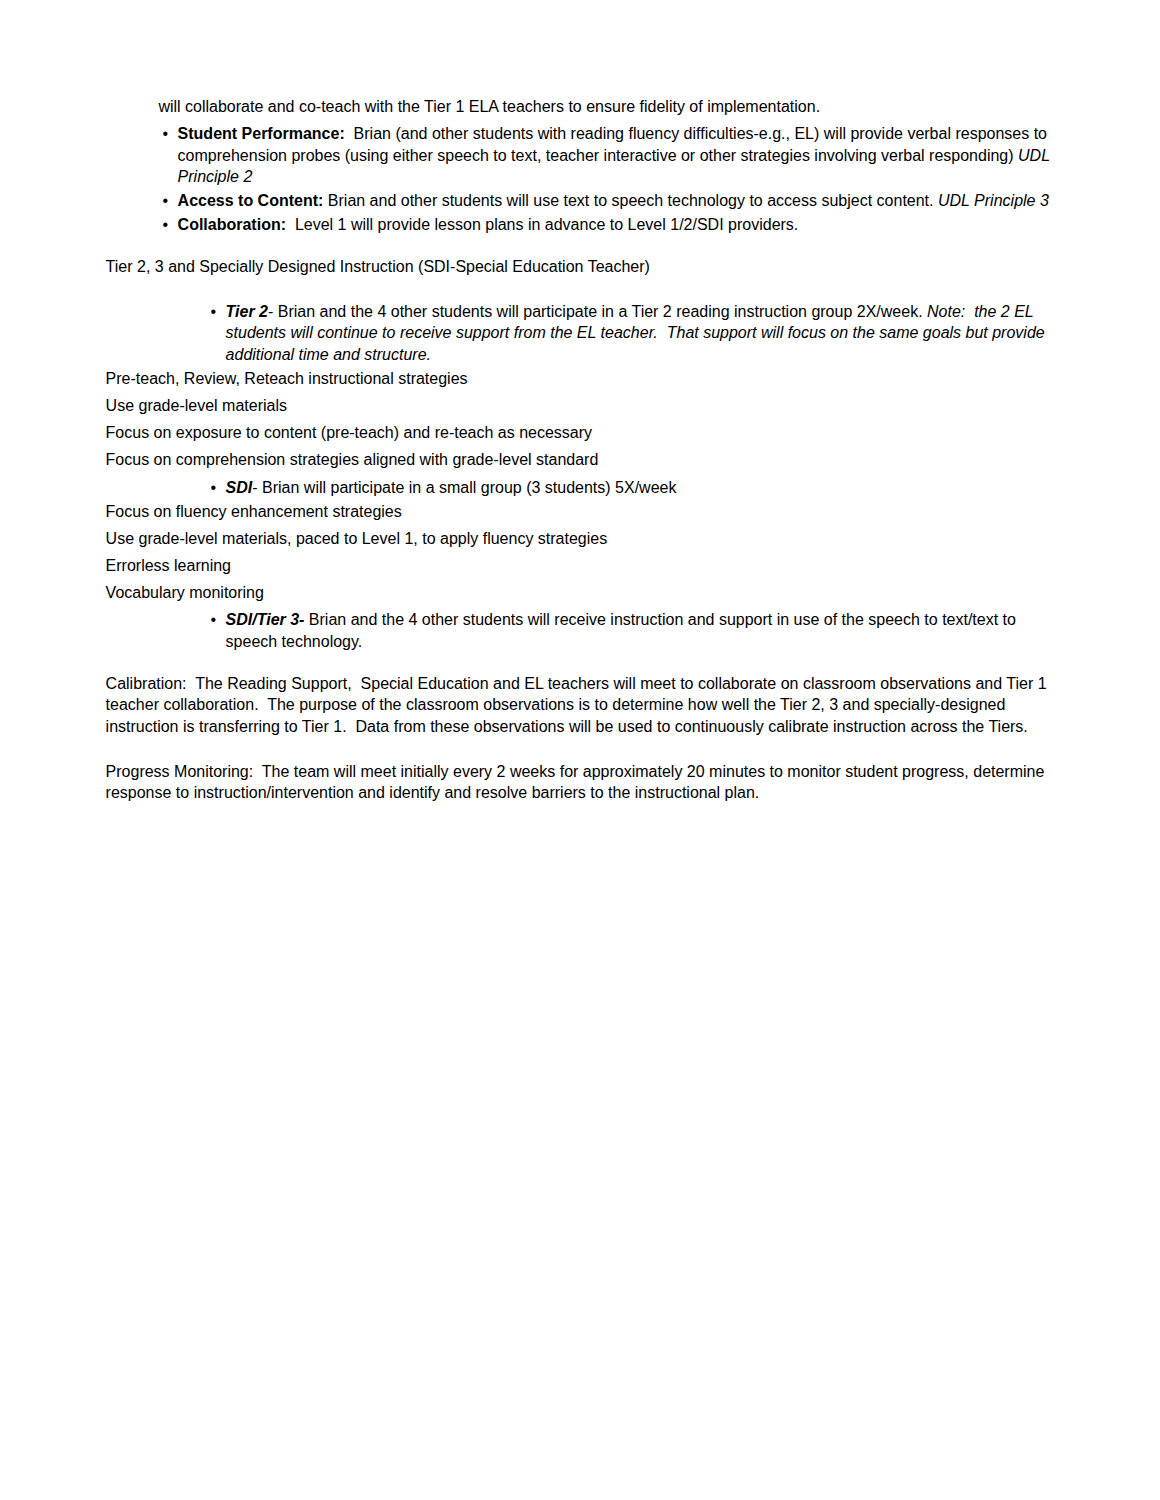will collaborate and co-teach with the Tier 1 ELA teachers to ensure fidelity of implementation.
Student Performance: Brian (and other students with reading fluency difficulties-e.g., EL) will provide verbal responses to comprehension probes (using either speech to text, teacher interactive or other strategies involving verbal responding) UDL Principle 2
Access to Content: Brian and other students will use text to speech technology to access subject content. UDL Principle 3
Collaboration: Level 1 will provide lesson plans in advance to Level 1/2/SDI providers.
Tier 2, 3 and Specially Designed Instruction (SDI-Special Education Teacher)
Tier 2- Brian and the 4 other students will participate in a Tier 2 reading instruction group 2X/week. Note: the 2 EL students will continue to receive support from the EL teacher. That support will focus on the same goals but provide additional time and structure.
Pre-teach, Review, Reteach instructional strategies
Use grade-level materials
Focus on exposure to content (pre-teach) and re-teach as necessary
Focus on comprehension strategies aligned with grade-level standard
SDI- Brian will participate in a small group (3 students) 5X/week
Focus on fluency enhancement strategies
Use grade-level materials, paced to Level 1, to apply fluency strategies
Errorless learning
Vocabulary monitoring
SDI/Tier 3- Brian and the 4 other students will receive instruction and support in use of the speech to text/text to speech technology.
Calibration: The Reading Support, Special Education and EL teachers will meet to collaborate on classroom observations and Tier 1 teacher collaboration. The purpose of the classroom observations is to determine how well the Tier 2, 3 and specially-designed instruction is transferring to Tier 1. Data from these observations will be used to continuously calibrate instruction across the Tiers.
Progress Monitoring: The team will meet initially every 2 weeks for approximately 20 minutes to monitor student progress, determine response to instruction/intervention and identify and resolve barriers to the instructional plan.